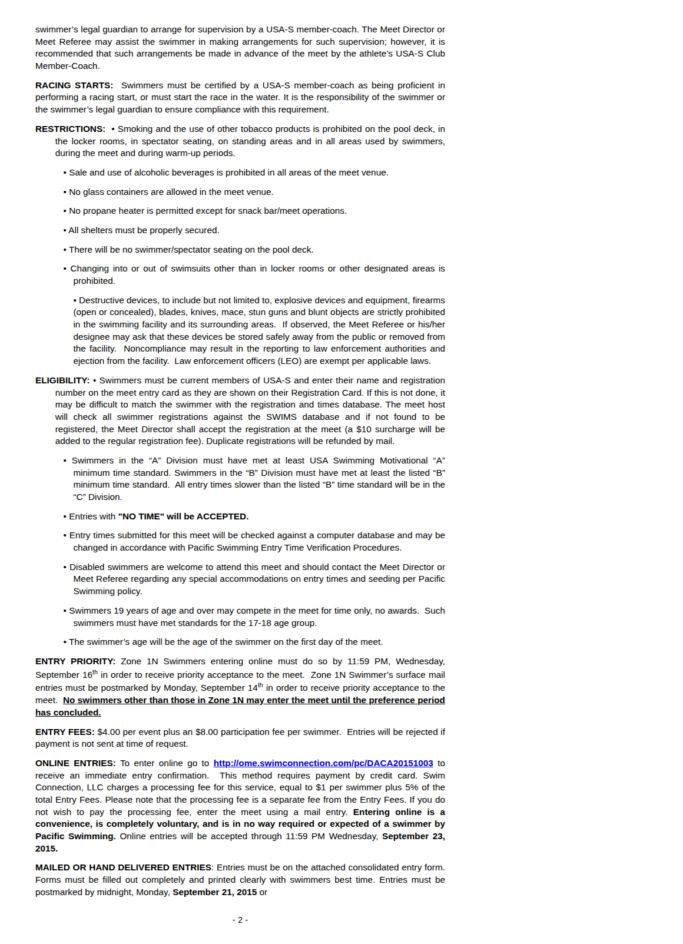swimmer’s legal guardian to arrange for supervision by a USA-S member-coach. The Meet Director or Meet Referee may assist the swimmer in making arrangements for such supervision; however, it is recommended that such arrangements be made in advance of the meet by the athlete’s USA-S Club Member-Coach.
RACING STARTS: Swimmers must be certified by a USA-S member-coach as being proficient in performing a racing start, or must start the race in the water. It is the responsibility of the swimmer or the swimmer’s legal guardian to ensure compliance with this requirement.
RESTRICTIONS: • Smoking and the use of other tobacco products is prohibited on the pool deck, in the locker rooms, in spectator seating, on standing areas and in all areas used by swimmers, during the meet and during warm-up periods.
• Sale and use of alcoholic beverages is prohibited in all areas of the meet venue.
• No glass containers are allowed in the meet venue.
• No propane heater is permitted except for snack bar/meet operations.
• All shelters must be properly secured.
• There will be no swimmer/spectator seating on the pool deck.
• Changing into or out of swimsuits other than in locker rooms or other designated areas is prohibited.
• Destructive devices, to include but not limited to, explosive devices and equipment, firearms (open or concealed), blades, knives, mace, stun guns and blunt objects are strictly prohibited in the swimming facility and its surrounding areas. If observed, the Meet Referee or his/her designee may ask that these devices be stored safely away from the public or removed from the facility. Noncompliance may result in the reporting to law enforcement authorities and ejection from the facility. Law enforcement officers (LEO) are exempt per applicable laws.
ELIGIBILITY: • Swimmers must be current members of USA-S and enter their name and registration number on the meet entry card as they are shown on their Registration Card. If this is not done, it may be difficult to match the swimmer with the registration and times database. The meet host will check all swimmer registrations against the SWIMS database and if not found to be registered, the Meet Director shall accept the registration at the meet (a $10 surcharge will be added to the regular registration fee). Duplicate registrations will be refunded by mail.
• Swimmers in the “A” Division must have met at least USA Swimming Motivational “A” minimum time standard. Swimmers in the “B” Division must have met at least the listed “B” minimum time standard. All entry times slower than the listed “B” time standard will be in the “C” Division.
• Entries with "NO TIME" will be ACCEPTED.
• Entry times submitted for this meet will be checked against a computer database and may be changed in accordance with Pacific Swimming Entry Time Verification Procedures.
• Disabled swimmers are welcome to attend this meet and should contact the Meet Director or Meet Referee regarding any special accommodations on entry times and seeding per Pacific Swimming policy.
• Swimmers 19 years of age and over may compete in the meet for time only, no awards. Such swimmers must have met standards for the 17-18 age group.
• The swimmer’s age will be the age of the swimmer on the first day of the meet.
ENTRY PRIORITY: Zone 1N Swimmers entering online must do so by 11:59 PM, Wednesday, September 16th in order to receive priority acceptance to the meet. Zone 1N Swimmer’s surface mail entries must be postmarked by Monday, September 14th in order to receive priority acceptance to the meet. No swimmers other than those in Zone 1N may enter the meet until the preference period has concluded.
ENTRY FEES: $4.00 per event plus an $8.00 participation fee per swimmer. Entries will be rejected if payment is not sent at time of request.
ONLINE ENTRIES: To enter online go to http://ome.swimconnection.com/pc/DACA20151003 to receive an immediate entry confirmation. This method requires payment by credit card. Swim Connection, LLC charges a processing fee for this service, equal to $1 per swimmer plus 5% of the total Entry Fees. Please note that the processing fee is a separate fee from the Entry Fees. If you do not wish to pay the processing fee, enter the meet using a mail entry. Entering online is a convenience, is completely voluntary, and is in no way required or expected of a swimmer by Pacific Swimming. Online entries will be accepted through 11:59 PM Wednesday, September 23, 2015.
MAILED OR HAND DELIVERED ENTRIES: Entries must be on the attached consolidated entry form. Forms must be filled out completely and printed clearly with swimmers best time. Entries must be postmarked by midnight, Monday, September 21, 2015 or
- 2 -